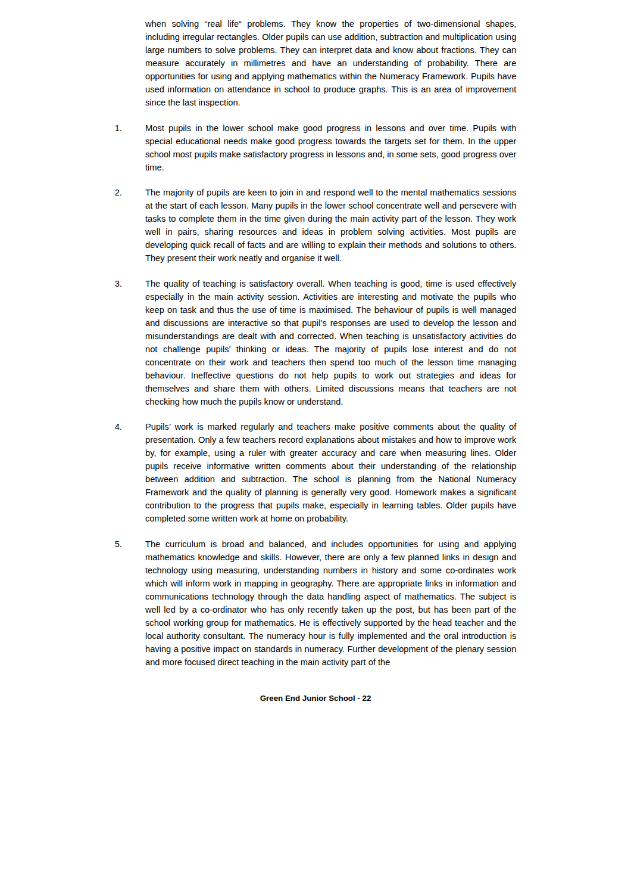when solving “real life“ problems. They know the properties of two-dimensional shapes, including irregular rectangles. Older pupils can use addition, subtraction and multiplication using large numbers to solve problems. They can interpret data and know about fractions. They can measure accurately in millimetres and have an understanding of probability. There are opportunities for using and applying mathematics within the Numeracy Framework. Pupils have used information on attendance in school to produce graphs. This is an area of improvement since the last inspection.
Most pupils in the lower school make good progress in lessons and over time. Pupils with special educational needs make good progress towards the targets set for them. In the upper school most pupils make satisfactory progress in lessons and, in some sets, good progress over time.
The majority of pupils are keen to join in and respond well to the mental mathematics sessions at the start of each lesson. Many pupils in the lower school concentrate well and persevere with tasks to complete them in the time given during the main activity part of the lesson. They work well in pairs, sharing resources and ideas in problem solving activities. Most pupils are developing quick recall of facts and are willing to explain their methods and solutions to others. They present their work neatly and organise it well.
The quality of teaching is satisfactory overall. When teaching is good, time is used effectively especially in the main activity session. Activities are interesting and motivate the pupils who keep on task and thus the use of time is maximised. The behaviour of pupils is well managed and discussions are interactive so that pupil’s responses are used to develop the lesson and misunderstandings are dealt with and corrected. When teaching is unsatisfactory activities do not challenge pupils’ thinking or ideas. The majority of pupils lose interest and do not concentrate on their work and teachers then spend too much of the lesson time managing behaviour. Ineffective questions do not help pupils to work out strategies and ideas for themselves and share them with others. Limited discussions means that teachers are not checking how much the pupils know or understand.
Pupils’ work is marked regularly and teachers make positive comments about the quality of presentation. Only a few teachers record explanations about mistakes and how to improve work by, for example, using a ruler with greater accuracy and care when measuring lines. Older pupils receive informative written comments about their understanding of the relationship between addition and subtraction. The school is planning from the National Numeracy Framework and the quality of planning is generally very good. Homework makes a significant contribution to the progress that pupils make, especially in learning tables. Older pupils have completed some written work at home on probability.
The curriculum is broad and balanced, and includes opportunities for using and applying mathematics knowledge and skills. However, there are only a few planned links in design and technology using measuring, understanding numbers in history and some co-ordinates work which will inform work in mapping in geography. There are appropriate links in information and communications technology through the data handling aspect of mathematics. The subject is well led by a co-ordinator who has only recently taken up the post, but has been part of the school working group for mathematics. He is effectively supported by the head teacher and the local authority consultant. The numeracy hour is fully implemented and the oral introduction is having a positive impact on standards in numeracy. Further development of the plenary session and more focused direct teaching in the main activity part of the
Green End Junior School - 22